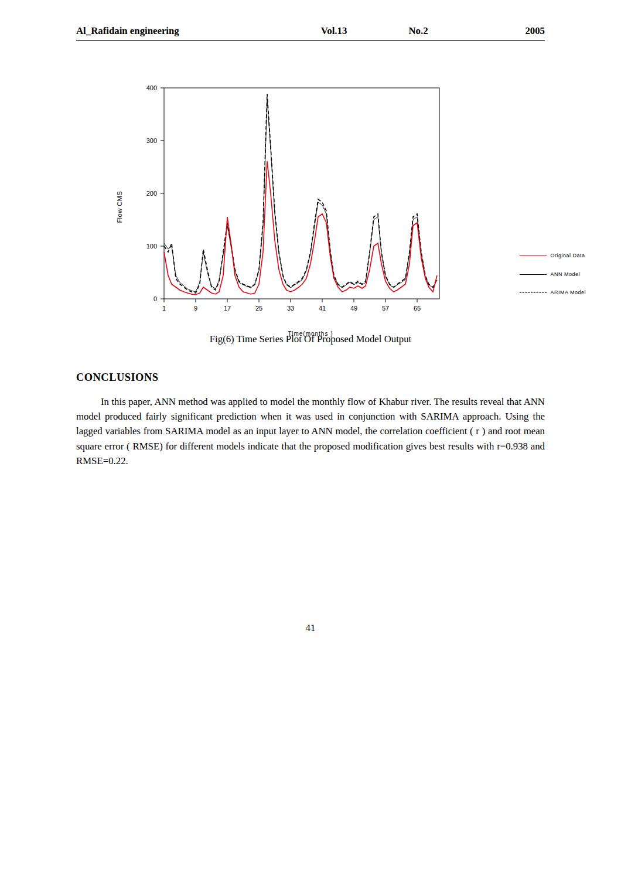| Al_Rafidain engineering | Vol.13 | No.2 | 2005 |
400 300 200 100 0 1 9 17 25 33 41 49 57 65
Flow CMS
Original Data
ANN Model
ARIMA Model
Time(months )
Fig(6) Time Series Plot Of Proposed Model Output
CONCLUSIONS
In this paper, ANN method was applied to model the monthly flow of Khabur river. The results reveal that ANN model produced fairly significant prediction when it was used in conjunction with SARIMA approach. Using the lagged variables from SARIMA model as an input layer to ANN model, the correlation coefficient ( r ) and root mean square error ( RMSE) for different models indicate that the proposed modification gives best results with r=0.938 and RMSE=0.22.
41